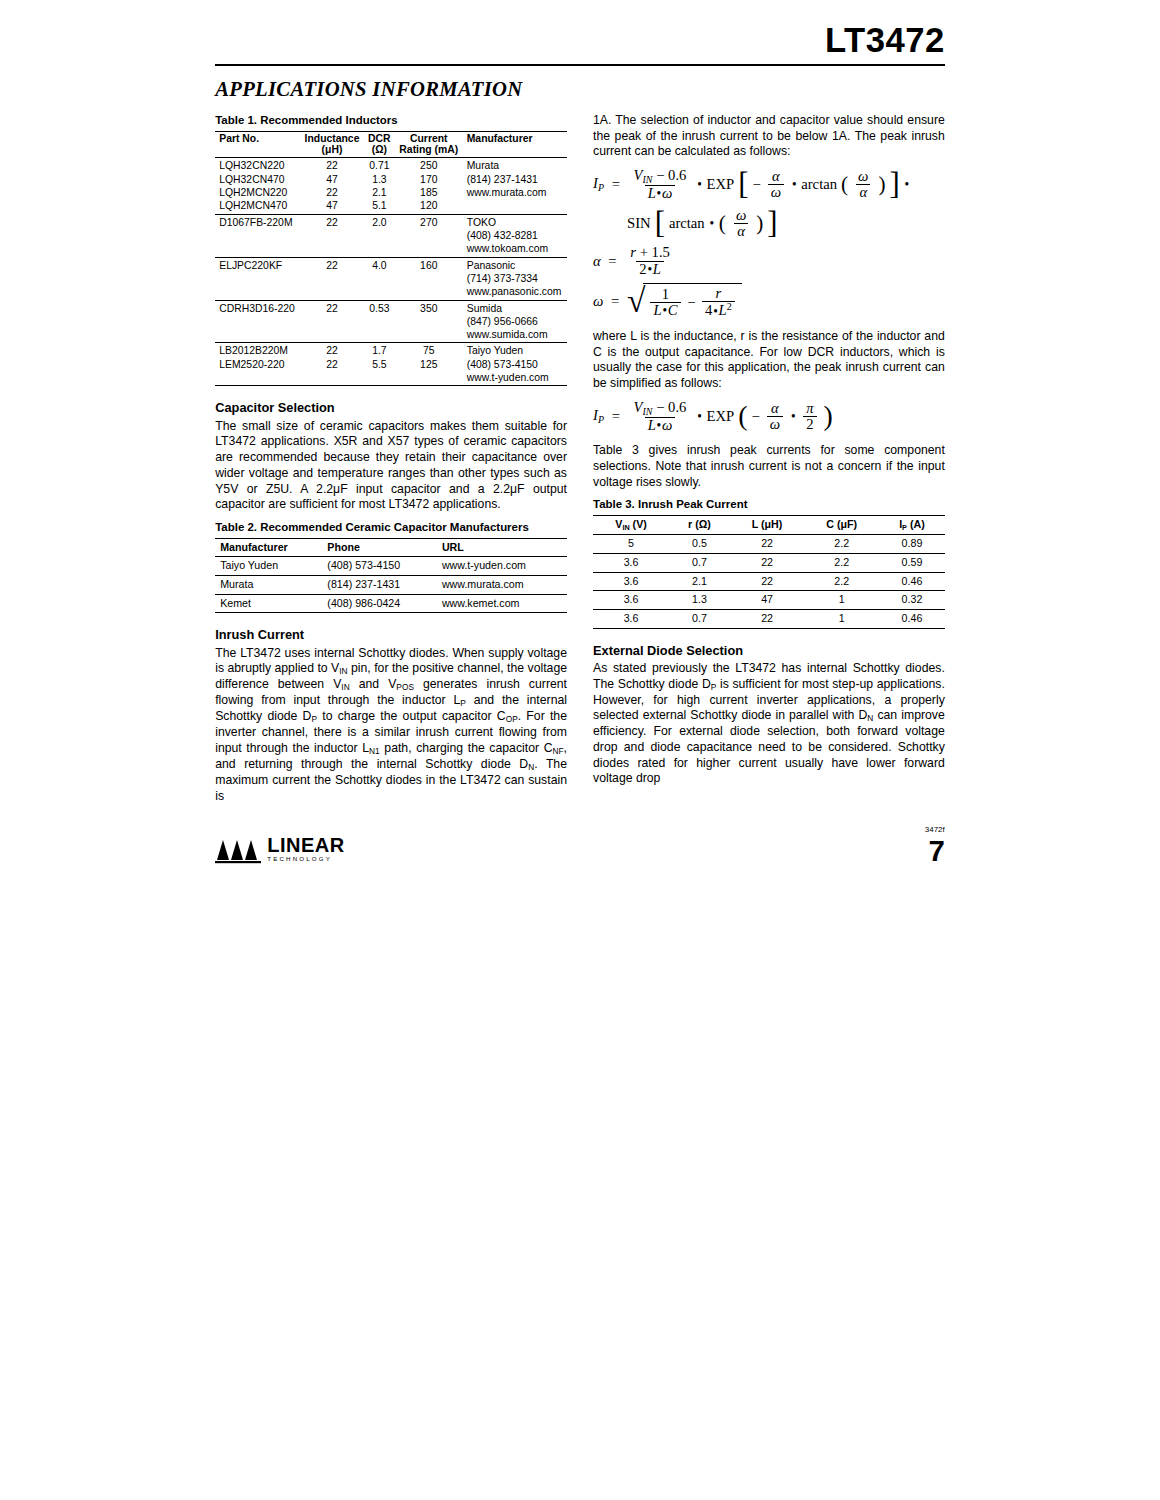LT3472
APPLICATIONS INFORMATION
Table 1. Recommended Inductors
| Part No. | Inductance (μH) | DCR (Ω) | Current Rating (mA) | Manufacturer |
| --- | --- | --- | --- | --- |
| LQH32CN220 LQH32CN470 LQH2MCN220 LQH2MCN470 | 22 47 22 47 | 0.71 1.3 2.1 5.1 | 250 170 185 120 | Murata (814) 237-1431 www.murata.com |
| D1067FB-220M | 22 | 2.0 | 270 | TOKO (408) 432-8281 www.tokoam.com |
| ELJPC220KF | 22 | 4.0 | 160 | Panasonic (714) 373-7334 www.panasonic.com |
| CDRH3D16-220 | 22 | 0.53 | 350 | Sumida (847) 956-0666 www.sumida.com |
| LB2012B220M LEM2520-220 | 22 22 | 1.7 5.5 | 75 125 | Taiyo Yuden (408) 573-4150 www.t-yuden.com |
Capacitor Selection
The small size of ceramic capacitors makes them suitable for LT3472 applications. X5R and X57 types of ceramic capacitors are recommended because they retain their capacitance over wider voltage and temperature ranges than other types such as Y5V or Z5U. A 2.2μF input capacitor and a 2.2μF output capacitor are sufficient for most LT3472 applications.
Table 2. Recommended Ceramic Capacitor Manufacturers
| Manufacturer | Phone | URL |
| --- | --- | --- |
| Taiyo Yuden | (408) 573-4150 | www.t-yuden.com |
| Murata | (814) 237-1431 | www.murata.com |
| Kemet | (408) 986-0424 | www.kemet.com |
Inrush Current
The LT3472 uses internal Schottky diodes. When supply voltage is abruptly applied to VIN pin, for the positive channel, the voltage difference between VIN and VPOS generates inrush current flowing from input through the inductor LP and the internal Schottky diode DP to charge the output capacitor COP. For the inverter channel, there is a similar inrush current flowing from input through the inductor LN1 path, charging the capacitor CNF, and returning through the internal Schottky diode DN. The maximum current the Schottky diodes in the LT3472 can sustain is
1A. The selection of inductor and capacitor value should ensure the peak of the inrush current to be below 1A. The peak inrush current can be calculated as follows:
IP = VIN − 0.6 L•ω • EXP [ − α ω • arctan ( ω α ) ] •
SIN [ arctan• ( ω α ) ]
α = r + 1.5 2•L
ω = √ 1 L•C − r 4•L 2
where L is the inductance, r is the resistance of the inductor and C is the output capacitance. For low DCR inductors, which is usually the case for this application, the peak inrush current can be simplified as follows:
IP = VIN − 0.6 L•ω • EXP ( − α ω • π 2 )
Table 3 gives inrush peak currents for some component selections. Note that inrush current is not a concern if the input voltage rises slowly.
Table 3. Inrush Peak Current
| V IN (V) | r (Ω) | L (μH) | C (μF) | I P (A) |
| --- | --- | --- | --- | --- |
| 5 | 0.5 | 22 | 2.2 | 0.89 |
| 3.6 | 0.7 | 22 | 2.2 | 0.59 |
| 3.6 | 2.1 | 22 | 2.2 | 0.46 |
| 3.6 | 1.3 | 47 | 1 | 0.32 |
| 3.6 | 0.7 | 22 | 1 | 0.46 |
External Diode Selection
As stated previously the LT3472 has internal Schottky diodes. The Schottky diode DP is sufficient for most step-up applications. However, for high current inverter applications, a properly selected external Schottky diode in parallel with DN can improve efficiency. For external diode selection, both forward voltage drop and diode capacitance need to be considered. Schottky diodes rated for higher current usually have lower forward voltage drop
LINEAR TECHNOLOGY
3472f
7